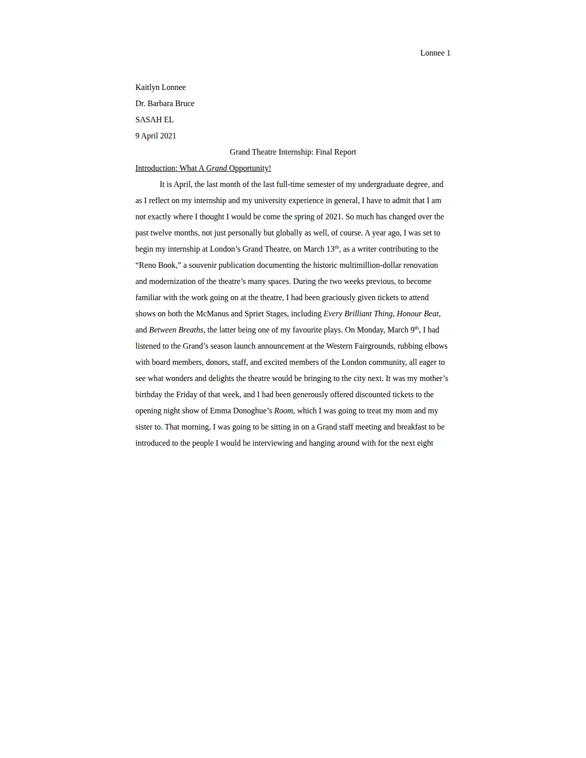Lonnee 1
Kaitlyn Lonnee
Dr. Barbara Bruce
SASAH EL
9 April 2021
Grand Theatre Internship: Final Report
Introduction: What A Grand Opportunity!
It is April, the last month of the last full-time semester of my undergraduate degree, and as I reflect on my internship and my university experience in general, I have to admit that I am not exactly where I thought I would be come the spring of 2021. So much has changed over the past twelve months, not just personally but globally as well, of course. A year ago, I was set to begin my internship at London’s Grand Theatre, on March 13th, as a writer contributing to the “Reno Book,” a souvenir publication documenting the historic multimillion-dollar renovation and modernization of the theatre’s many spaces. During the two weeks previous, to become familiar with the work going on at the theatre, I had been graciously given tickets to attend shows on both the McManus and Spriet Stages, including Every Brilliant Thing, Honour Beat, and Between Breaths, the latter being one of my favourite plays. On Monday, March 9th, I had listened to the Grand’s season launch announcement at the Western Fairgrounds, rubbing elbows with board members, donors, staff, and excited members of the London community, all eager to see what wonders and delights the theatre would be bringing to the city next. It was my mother’s birthday the Friday of that week, and I had been generously offered discounted tickets to the opening night show of Emma Donoghue’s Room, which I was going to treat my mom and my sister to. That morning, I was going to be sitting in on a Grand staff meeting and breakfast to be introduced to the people I would be interviewing and hanging around with for the next eight